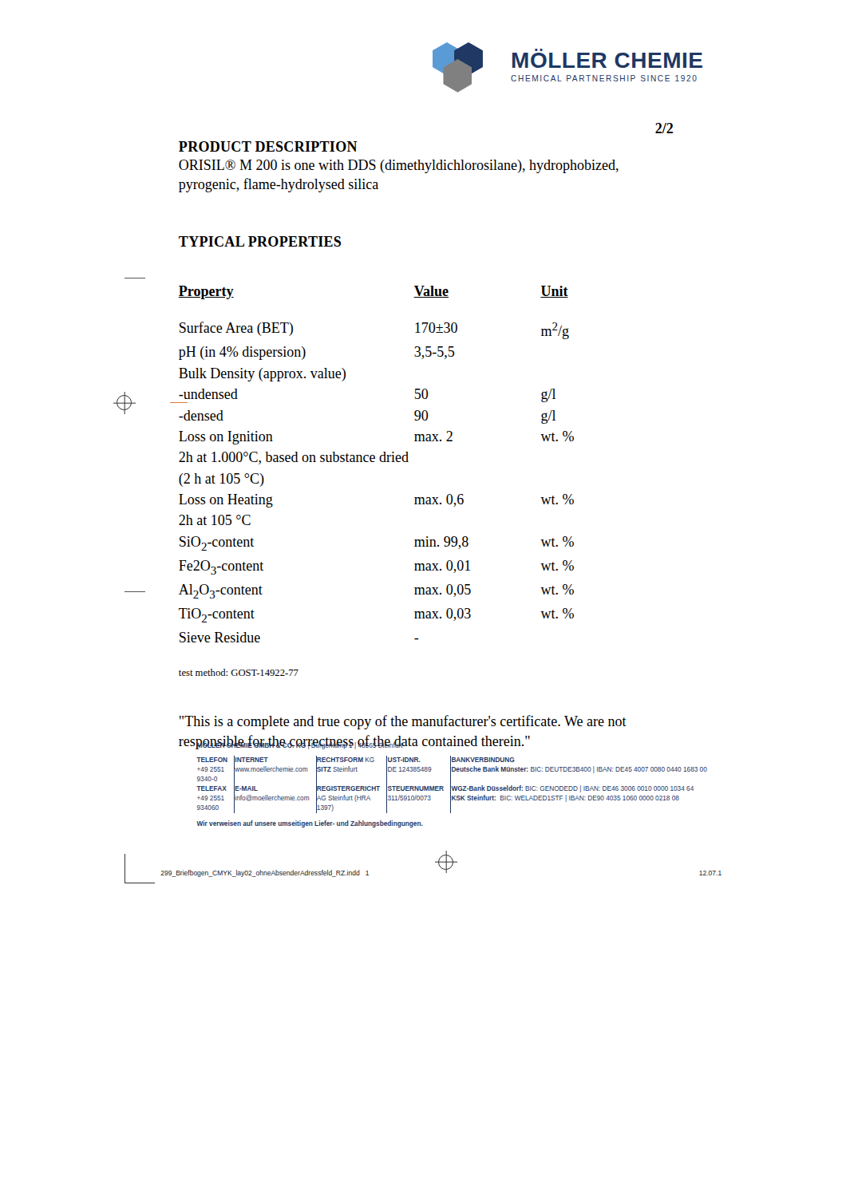MÖLLER CHEMIE
CHEMICAL PARTNERSHIP SINCE 1920
2/2
PRODUCT DESCRIPTION
ORISIL® M 200 is one with DDS (dimethyldichlorosilane), hydrophobized, pyrogenic, flame-hydrolysed silica
TYPICAL PROPERTIES
| Property | Value | Unit |
| --- | --- | --- |
| Surface Area (BET) | 170±30 | m 2 /g |
| pH (in 4% dispersion) | 3,5-5,5 | |
| Bulk Density (approx. value) | | |
| -undensed | 50 | g/l |
| -densed | 90 | g/l |
| Loss on Ignition | max. 2 | wt. % |
| 2h at 1.000°C, based on substance dried | | |
| (2 h at 105 °C) | | |
| Loss on Heating | max. 0,6 | wt. % |
| 2h at 105 °C | | |
| SiO 2 -content | min. 99,8 | wt. % |
| Fe2O 3 -content | max. 0,01 | wt. % |
| Al 2 O 3 -content | max. 0,05 | wt. % |
| TiO 2 -content | max. 0,03 | wt. % |
| Sieve Residue | - | |
test method: GOST-14922-77
"This is a complete and true copy of the manufacturer's certificate. We are not responsible for the correctness of the data contained therein."
This information is based on our present knowledge and experience. In particular, no guarantee of properties in the legal sense is implied. The customer is not released from the obligation to conduct careful inspection and testing of incoming goods.
MÖLLER CHEMIE GMBH & CO. KG | Bürgerkamp 1 | 48565 Steinfurt
| TELEFON +49 2551 9340-0 | INTERNET www.moellerchemie.com | RECHTSFORM KG SITZ Steinfurt | UST-IDNR. DE 124385489 | BANKVERBINDUNG Deutsche Bank Münster: BIC: DEUTDE3B400 / IBAN: DE45 4007 0080 0440 1683 00 |
| TELEFAX +49 2551 934060 | E-MAIL info@moellerchemie.com | REGISTERGERICHT AG Steinfurt (HRA 1397) | STEUERNUMMER 311/5910/0073 | WGZ-Bank Düsseldorf: BIC: GENODEDD / IBAN: DE46 3006 0010 0000 1034 64 KSK Steinfurt: BIC: WELADED1STF / IBAN: DE90 4035 1060 0000 0218 08 |
Wir verweisen auf unsere umseitigen Liefer- und Zahlungsbedingungen.
299_Briefbogen_CMYK_lay02_ohneAbsenderAdressfeld_RZ.indd 1
12.07.1